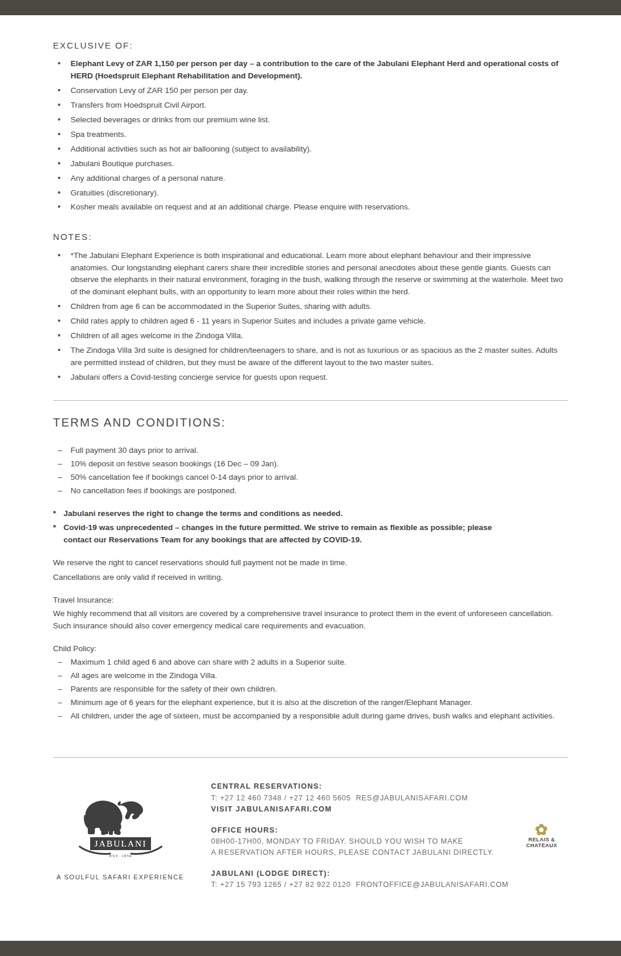Exclusive of:
Elephant Levy of ZAR 1,150 per person per day – a contribution to the care of the Jabulani Elephant Herd and operational costs of HERD (Hoedspruit Elephant Rehabilitation and Development).
Conservation Levy of ZAR 150 per person per day.
Transfers from Hoedspruit Civil Airport.
Selected beverages or drinks from our premium wine list.
Spa treatments.
Additional activities such as hot air ballooning (subject to availability).
Jabulani Boutique purchases.
Any additional charges of a personal nature.
Gratuities (discretionary).
Kosher meals available on request and at an additional charge. Please enquire with reservations.
Notes:
*The Jabulani Elephant Experience is both inspirational and educational. Learn more about elephant behaviour and their impressive anatomies. Our longstanding elephant carers share their incredible stories and personal anecdotes about these gentle giants. Guests can observe the elephants in their natural environment, foraging in the bush, walking through the reserve or swimming at the waterhole. Meet two of the dominant elephant bulls, with an opportunity to learn more about their roles within the herd.
Children from age 6 can be accommodated in the Superior Suites, sharing with adults.
Child rates apply to children aged 6 - 11 years in Superior Suites and includes a private game vehicle.
Children of all ages welcome in the Zindoga Villa.
The Zindoga Villa 3rd suite is designed for children/teenagers to share, and is not as luxurious or as spacious as the 2 master suites. Adults are permitted instead of children, but they must be aware of the different layout to the two master suites.
Jabulani offers a Covid-testing concierge service for guests upon request.
Terms and Conditions:
Full payment 30 days prior to arrival.
10% deposit on festive season bookings (16 Dec – 09 Jan).
50% cancellation fee if bookings cancel 0-14 days prior to arrival.
No cancellation fees if bookings are postponed.
Jabulani reserves the right to change the terms and conditions as needed.
Covid-19 was unprecedented – changes in the future permitted. We strive to remain as flexible as possible; please
contact our Reservations Team for any bookings that are affected by COVID-19.
We reserve the right to cancel reservations should full payment not be made in time.
Cancellations are only valid if received in writing.
Travel Insurance:
We highly recommend that all visitors are covered by a comprehensive travel insurance to protect them in the event of unforeseen cancellation. Such insurance should also cover emergency medical care requirements and evacuation.
Child Policy:
Maximum 1 child aged 6 and above can share with 2 adults in a Superior suite.
All ages are welcome in the Zindoga Villa.
Parents are responsible for the safety of their own children.
Minimum age of 6 years for the elephant experience, but it is also at the discretion of the ranger/Elephant Manager.
All children, under the age of sixteen, must be accompanied by a responsible adult during game drives, bush walks and elephant activities.
JABULANI EST. 1856
A Soulful Safari Experience
Central Reservations:
T: +27 12 460 7348 / +27 12 460 5605 RES@JABULANISAFARI.COM
Visit jabulanisafari.com
Office Hours:
08H00-17H00, MONDAY TO FRIDAY. SHOULD YOU WISH TO MAKE
A RESERVATION AFTER HOURS, PLEASE CONTACT JABULANI DIRECTLY.
Jabulani (Lodge Direct):
T: +27 15 793 1265 / +27 82 922 0120 FRONTOFFICE@JABULANISAFARI.COM
✿ RELAIS &
CHATEAUX